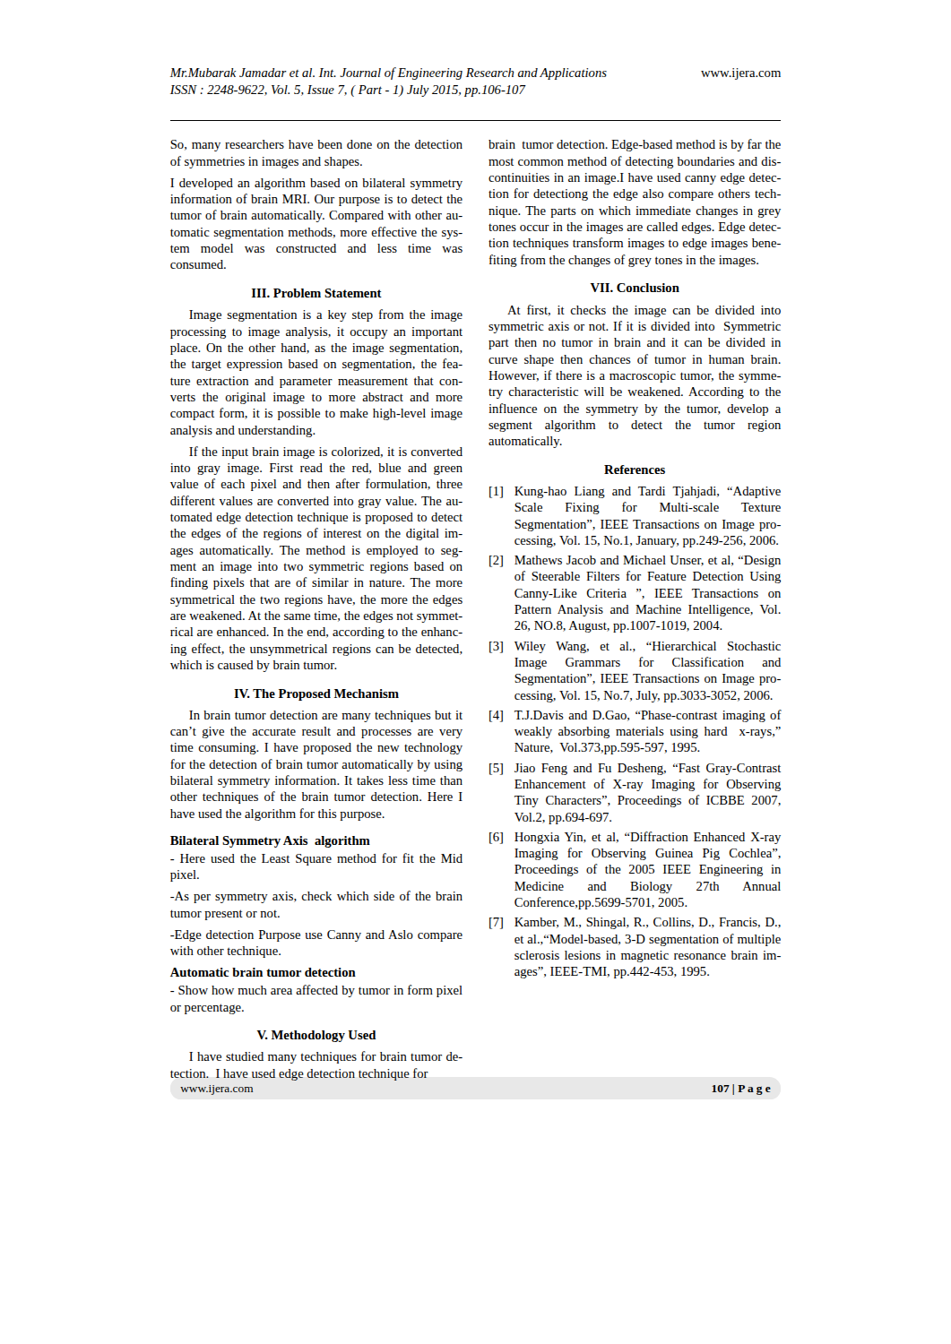Mr.Mubarak Jamadar et al. Int. Journal of Engineering Research and Applications www.ijera.com
ISSN : 2248-9622, Vol. 5, Issue 7, ( Part - 1) July 2015, pp.106-107
So, many researchers have been done on the detection of symmetries in images and shapes.
I developed an algorithm based on bilateral symmetry information of brain MRI. Our purpose is to detect the tumor of brain automatically. Compared with other automatic segmentation methods, more effective the system model was constructed and less time was consumed.
III. Problem Statement
Image segmentation is a key step from the image processing to image analysis, it occupy an important place. On the other hand, as the image segmentation, the target expression based on segmentation, the feature extraction and parameter measurement that converts the original image to more abstract and more compact form, it is possible to make high-level image analysis and understanding.
If the input brain image is colorized, it is converted into gray image. First read the red, blue and green value of each pixel and then after formulation, three different values are converted into gray value. The automated edge detection technique is proposed to detect the edges of the regions of interest on the digital images automatically. The method is employed to segment an image into two symmetric regions based on finding pixels that are of similar in nature. The more symmetrical the two regions have, the more the edges are weakened. At the same time, the edges not symmetrical are enhanced. In the end, according to the enhancing effect, the unsymmetrical regions can be detected, which is caused by brain tumor.
IV. The Proposed Mechanism
In brain tumor detection are many techniques but it can’t give the accurate result and processes are very time consuming. I have proposed the new technology for the detection of brain tumor automatically by using bilateral symmetry information. It takes less time than other techniques of the brain tumor detection. Here I have used the algorithm for this purpose.
Bilateral Symmetry Axis algorithm
- Here used the Least Square method for fit the Mid pixel.
-As per symmetry axis, check which side of the brain tumor present or not.
-Edge detection Purpose use Canny and Aslo compare with other technique.
Automatic brain tumor detection
- Show how much area affected by tumor in form pixel or percentage.
V. Methodology Used
I have studied many techniques for brain tumor detection. I have used edge detection technique for
brain tumor detection. Edge-based method is by far the most common method of detecting boundaries and discontinuities in an image.I have used canny edge detection for detectiong the edge also compare others technique. The parts on which immediate changes in grey tones occur in the images are called edges. Edge detection techniques transform images to edge images benefiting from the changes of grey tones in the images.
VII. Conclusion
At first, it checks the image can be divided into symmetric axis or not. If it is divided into Symmetric part then no tumor in brain and it can be divided in curve shape then chances of tumor in human brain. However, if there is a macroscopic tumor, the symmetry characteristic will be weakened. According to the influence on the symmetry by the tumor, develop a segment algorithm to detect the tumor region automatically.
References
[1] Kung-hao Liang and Tardi Tjahjadi, “Adaptive Scale Fixing for Multi-scale Texture Segmentation”, IEEE Transactions on Image processing, Vol. 15, No.1, January, pp.249-256, 2006.
[2] Mathews Jacob and Michael Unser, et al, “Design of Steerable Filters for Feature Detection Using Canny-Like Criteria ”, IEEE Transactions on Pattern Analysis and Machine Intelligence, Vol. 26, NO.8, August, pp.1007-1019, 2004.
[3] Wiley Wang, et al., “Hierarchical Stochastic Image Grammars for Classification and Segmentation”, IEEE Transactions on Image processing, Vol. 15, No.7, July, pp.3033-3052, 2006.
[4] T.J.Davis and D.Gao, “Phase-contrast imaging of weakly absorbing materials using hard x-rays,” Nature, Vol.373,pp.595-597, 1995.
[5] Jiao Feng and Fu Desheng, “Fast Gray-Contrast Enhancement of X-ray Imaging for Observing Tiny Characters”, Proceedings of ICBBE 2007, Vol.2, pp.694-697.
[6] Hongxia Yin, et al, “Diffraction Enhanced X-ray Imaging for Observing Guinea Pig Cochlea”, Proceedings of the 2005 IEEE Engineering in Medicine and Biology 27th Annual Conference,pp.5699-5701, 2005.
[7] Kamber, M., Shingal, R., Collins, D., Francis, D., et al.,“Model-based, 3-D segmentation of multiple sclerosis lesions in magnetic resonance brain images”, IEEE-TMI, pp.442-453, 1995.
www.ijera.com 107 | P a g e